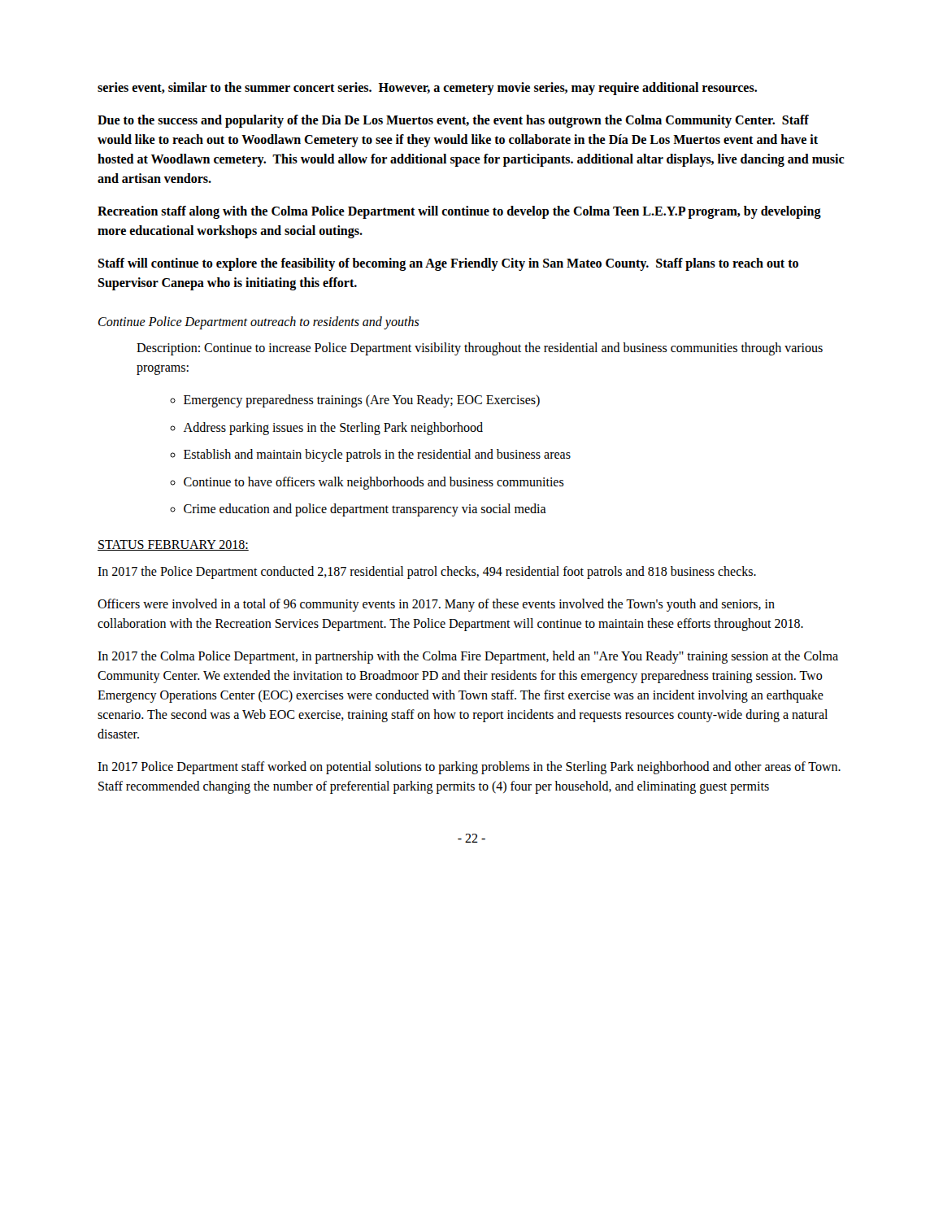series event, similar to the summer concert series. However, a cemetery movie series, may require additional resources.
Due to the success and popularity of the Dia De Los Muertos event, the event has outgrown the Colma Community Center. Staff would like to reach out to Woodlawn Cemetery to see if they would like to collaborate in the Día De Los Muertos event and have it hosted at Woodlawn cemetery. This would allow for additional space for participants. additional altar displays, live dancing and music and artisan vendors.
Recreation staff along with the Colma Police Department will continue to develop the Colma Teen L.E.Y.P program, by developing more educational workshops and social outings.
Staff will continue to explore the feasibility of becoming an Age Friendly City in San Mateo County. Staff plans to reach out to Supervisor Canepa who is initiating this effort.
Continue Police Department outreach to residents and youths
Description: Continue to increase Police Department visibility throughout the residential and business communities through various programs:
Emergency preparedness trainings (Are You Ready; EOC Exercises)
Address parking issues in the Sterling Park neighborhood
Establish and maintain bicycle patrols in the residential and business areas
Continue to have officers walk neighborhoods and business communities
Crime education and police department transparency via social media
STATUS FEBRUARY 2018:
In 2017 the Police Department conducted 2,187 residential patrol checks, 494 residential foot patrols and 818 business checks.
Officers were involved in a total of 96 community events in 2017. Many of these events involved the Town's youth and seniors, in collaboration with the Recreation Services Department. The Police Department will continue to maintain these efforts throughout 2018.
In 2017 the Colma Police Department, in partnership with the Colma Fire Department, held an "Are You Ready" training session at the Colma Community Center. We extended the invitation to Broadmoor PD and their residents for this emergency preparedness training session. Two Emergency Operations Center (EOC) exercises were conducted with Town staff. The first exercise was an incident involving an earthquake scenario. The second was a Web EOC exercise, training staff on how to report incidents and requests resources county-wide during a natural disaster.
In 2017 Police Department staff worked on potential solutions to parking problems in the Sterling Park neighborhood and other areas of Town. Staff recommended changing the number of preferential parking permits to (4) four per household, and eliminating guest permits
- 22 -